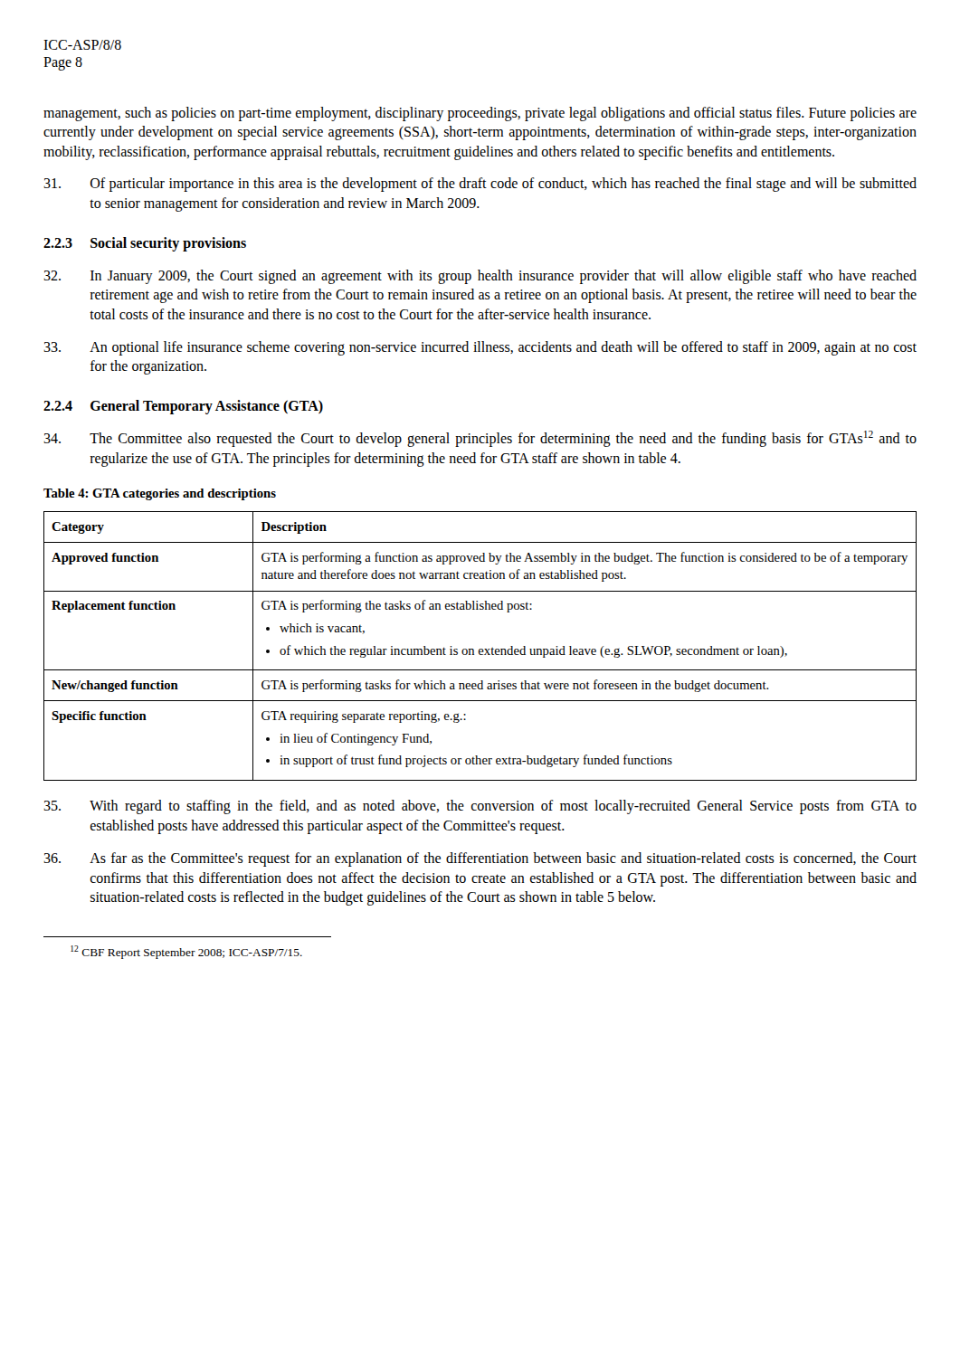ICC-ASP/8/8
Page 8
management, such as policies on part-time employment, disciplinary proceedings, private legal obligations and official status files. Future policies are currently under development on special service agreements (SSA), short-term appointments, determination of within-grade steps, inter-organization mobility, reclassification, performance appraisal rebuttals, recruitment guidelines and others related to specific benefits and entitlements.
31.
Of particular importance in this area is the development of the draft code of conduct, which has reached the final stage and will be submitted to senior management for consideration and review in March 2009.
2.2.3 Social security provisions
32.
In January 2009, the Court signed an agreement with its group health insurance provider that will allow eligible staff who have reached retirement age and wish to retire from the Court to remain insured as a retiree on an optional basis. At present, the retiree will need to bear the total costs of the insurance and there is no cost to the Court for the after-service health insurance.
33.
An optional life insurance scheme covering non-service incurred illness, accidents and death will be offered to staff in 2009, again at no cost for the organization.
2.2.4 General Temporary Assistance (GTA)
34.
The Committee also requested the Court to develop general principles for determining the need and the funding basis for GTAs12 and to regularize the use of GTA. The principles for determining the need for GTA staff are shown in table 4.
Table 4: GTA categories and descriptions
| Category | Description |
| --- | --- |
| Approved function | GTA is performing a function as approved by the Assembly in the budget. The function is considered to be of a temporary nature and therefore does not warrant creation of an established post. |
| Replacement function | GTA is performing the tasks of an established post: which is vacant, of which the regular incumbent is on extended unpaid leave (e.g. SLWOP, secondment or loan), |
| New/changed function | GTA is performing tasks for which a need arises that were not foreseen in the budget document. |
| Specific function | GTA requiring separate reporting, e.g.: in lieu of Contingency Fund, in support of trust fund projects or other extra-budgetary funded functions |
35.
With regard to staffing in the field, and as noted above, the conversion of most locally-recruited General Service posts from GTA to established posts have addressed this particular aspect of the Committee's request.
36.
As far as the Committee's request for an explanation of the differentiation between basic and situation-related costs is concerned, the Court confirms that this differentiation does not affect the decision to create an established or a GTA post. The differentiation between basic and situation-related costs is reflected in the budget guidelines of the Court as shown in table 5 below.
12 CBF Report September 2008; ICC-ASP/7/15.